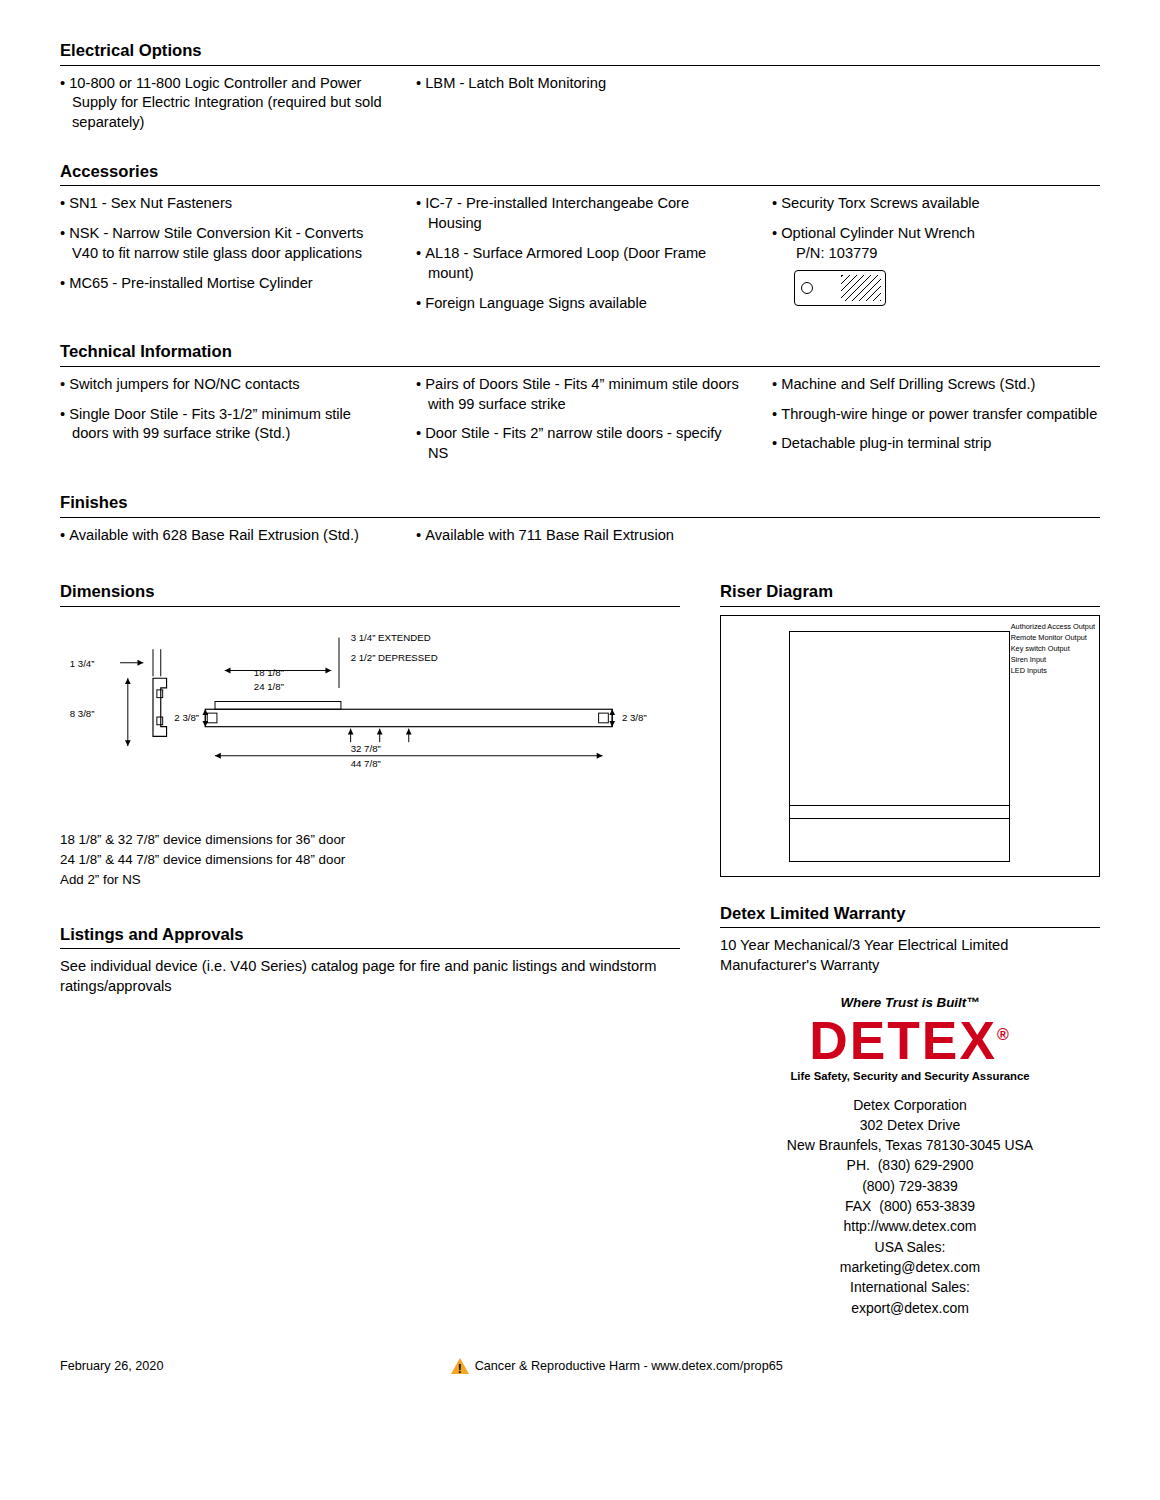Electrical Options
10-800 or 11-800 Logic Controller and Power Supply for Electric Integration (required but sold separately)
LBM - Latch Bolt Monitoring
Accessories
SN1 - Sex Nut Fasteners
NSK - Narrow Stile Conversion Kit - Converts V40 to fit narrow stile glass door applications
MC65 - Pre-installed Mortise Cylinder
IC-7 - Pre-installed Interchangeabe Core Housing
AL18 - Surface Armored Loop (Door Frame mount)
Foreign Language Signs available
Security Torx Screws available
Optional Cylinder Nut WrenchP/N: 103779
Technical Information
Switch jumpers for NO/NC contacts
Single Door Stile - Fits 3-1/2” minimum stile doors with 99 surface strike (Std.)
Pairs of Doors Stile - Fits 4” minimum stile doors with 99 surface strike
Door Stile - Fits 2” narrow stile doors - specify NS
Machine and Self Drilling Screws (Std.)
Through-wire hinge or power transfer compatible
Detachable plug-in terminal strip
Finishes
Available with 628 Base Rail Extrusion (Std.)
Available with 711 Base Rail Extrusion
Dimensions
1 3/4” 8 3/8” 3 1/4” EXTENDED 2 1/2” DEPRESSED 18 1/8” 24 1/8” 2 3/8” 2 3/8” 32 7/8” 44 7/8”
18 1/8” & 32 7/8” device dimensions for 36” door
24 1/8” & 44 7/8” device dimensions for 48” door
Add 2” for NS
Listings and Approvals
See individual device (i.e. V40 Series) catalog page for fire and panic listings and windstorm ratings/approvals
Riser Diagram
Authorized Access Output
Remote Monitor Output
Key switch Output
Siren Input
LED Inputs
Detex Limited Warranty
10 Year Mechanical/3 Year Electrical Limited Manufacturer's Warranty
Where Trust is Built™
DETEX®
Life Safety, Security and Security Assurance
Detex Corporation
302 Detex Drive
New Braunfels, Texas 78130-3045 USA
PH. (830) 629-2900
(800) 729-3839
FAX (800) 653-3839
http://www.detex.com
USA Sales:
marketing@detex.com
International Sales:
export@detex.com
February 26, 2020
Cancer & Reproductive Harm - www.detex.com/prop65